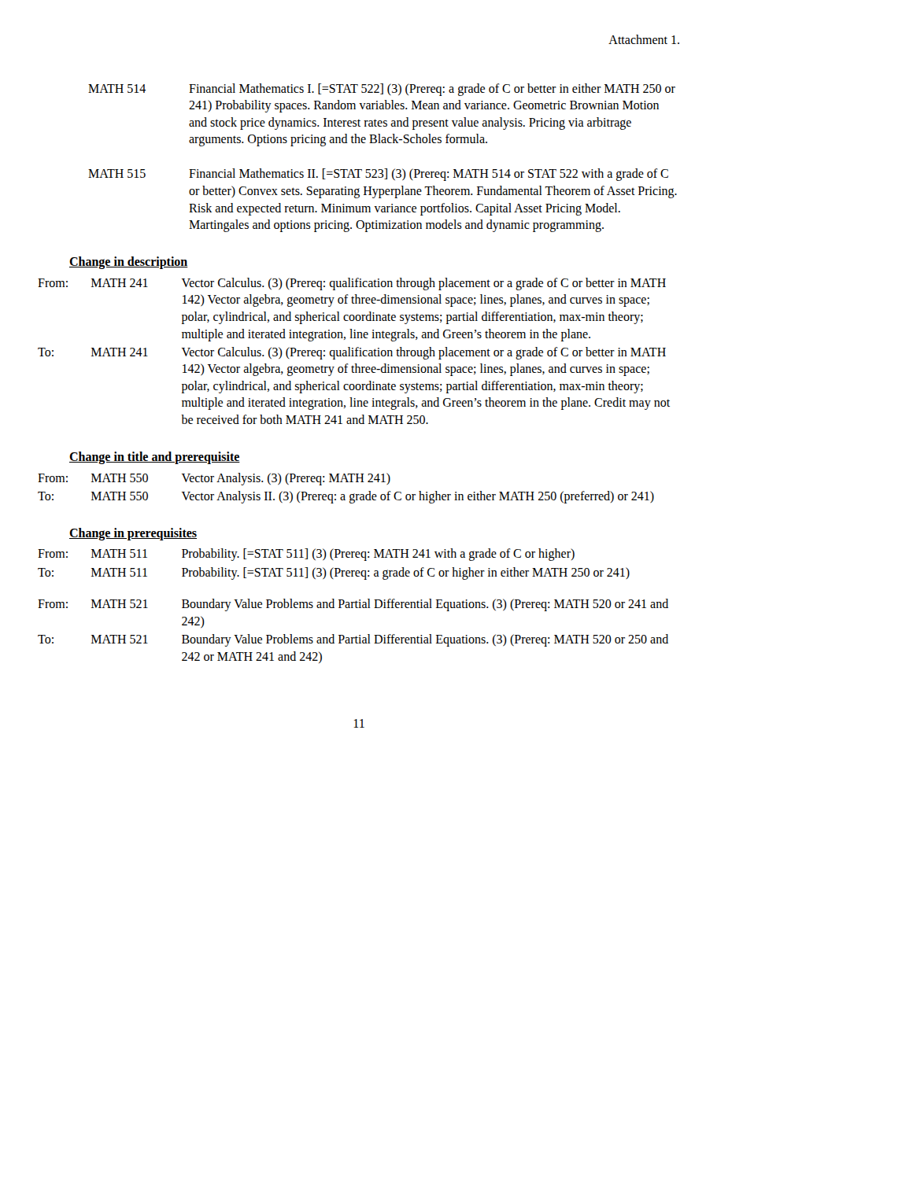Attachment 1.
MATH 514
Financial Mathematics I. [=STAT 522] (3) (Prereq: a grade of C or better in either MATH 250 or 241) Probability spaces. Random variables. Mean and variance. Geometric Brownian Motion and stock price dynamics. Interest rates and present value analysis. Pricing via arbitrage arguments. Options pricing and the Black-Scholes formula.
MATH 515
Financial Mathematics II. [=STAT 523] (3) (Prereq: MATH 514 or STAT 522 with a grade of C or better) Convex sets. Separating Hyperplane Theorem. Fundamental Theorem of Asset Pricing. Risk and expected return. Minimum variance portfolios. Capital Asset Pricing Model. Martingales and options pricing. Optimization models and dynamic programming.
Change in description
From:
MATH 241
Vector Calculus. (3) (Prereq: qualification through placement or a grade of C or better in MATH 142) Vector algebra, geometry of three-dimensional space; lines, planes, and curves in space; polar, cylindrical, and spherical coordinate systems; partial differentiation, max-min theory; multiple and iterated integration, line integrals, and Green’s theorem in the plane.
To:
MATH 241
Vector Calculus. (3) (Prereq: qualification through placement or a grade of C or better in MATH 142) Vector algebra, geometry of three-dimensional space; lines, planes, and curves in space; polar, cylindrical, and spherical coordinate systems; partial differentiation, max-min theory; multiple and iterated integration, line integrals, and Green’s theorem in the plane. Credit may not be received for both MATH 241 and MATH 250.
Change in title and prerequisite
From:
MATH 550
Vector Analysis. (3) (Prereq: MATH 241)
To:
MATH 550
Vector Analysis II. (3) (Prereq: a grade of C or higher in either MATH 250 (preferred) or 241)
Change in prerequisites
From:
MATH 511
Probability. [=STAT 511] (3) (Prereq: MATH 241 with a grade of C or higher)
To:
MATH 511
Probability. [=STAT 511] (3) (Prereq: a grade of C or higher in either MATH 250 or 241)
From:
MATH 521
Boundary Value Problems and Partial Differential Equations. (3) (Prereq: MATH 520 or 241 and 242)
To:
MATH 521
Boundary Value Problems and Partial Differential Equations. (3) (Prereq: MATH 520 or 250 and 242 or MATH 241 and 242)
11